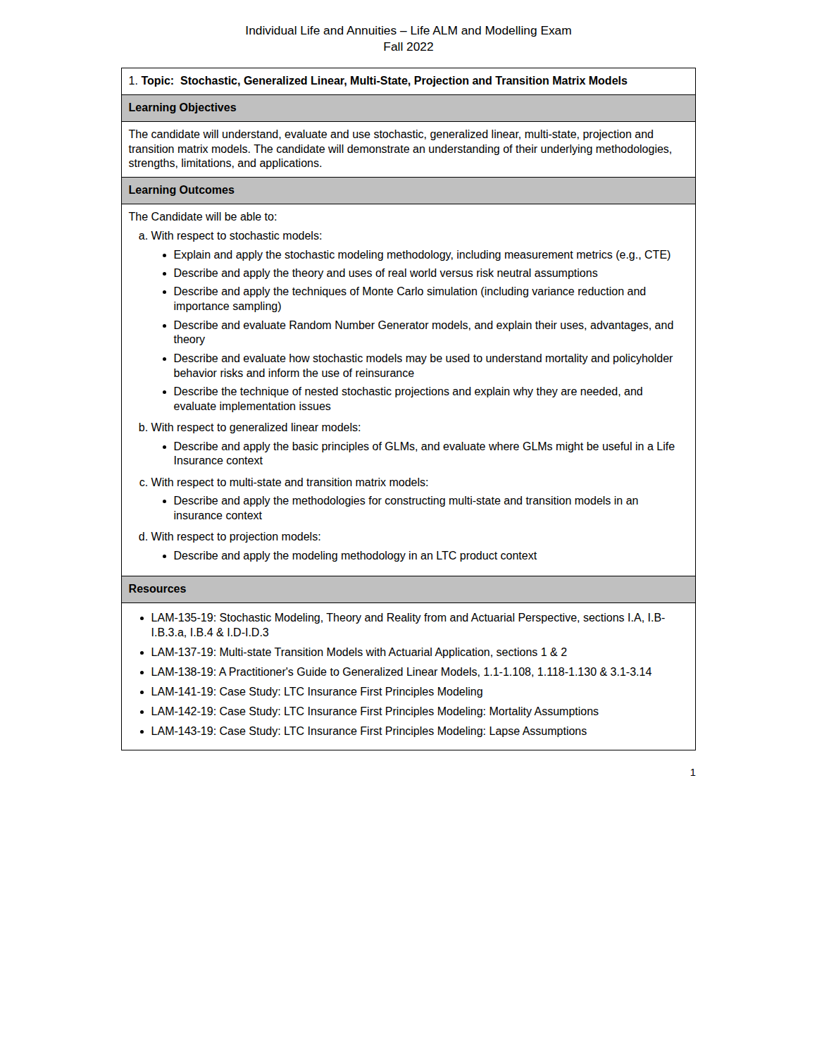Individual Life and Annuities – Life ALM and Modelling Exam
Fall 2022
| 1. Topic: Stochastic, Generalized Linear, Multi-State, Projection and Transition Matrix Models |
| Learning Objectives |
| The candidate will understand, evaluate and use stochastic, generalized linear, multi-state, projection and transition matrix models. The candidate will demonstrate an understanding of their underlying methodologies, strengths, limitations, and applications. |
| Learning Outcomes |
| The Candidate will be able to: With respect to stochastic models: Explain and apply the stochastic modeling methodology, including measurement metrics (e.g., CTE) Describe and apply the theory and uses of real world versus risk neutral assumptions Describe and apply the techniques of Monte Carlo simulation (including variance reduction and importance sampling) Describe and evaluate Random Number Generator models, and explain their uses, advantages, and theory Describe and evaluate how stochastic models may be used to understand mortality and policyholder behavior risks and inform the use of reinsurance Describe the technique of nested stochastic projections and explain why they are needed, and evaluate implementation issues With respect to generalized linear models: Describe and apply the basic principles of GLMs, and evaluate where GLMs might be useful in a Life Insurance context With respect to multi-state and transition matrix models: Describe and apply the methodologies for constructing multi-state and transition models in an insurance context With respect to projection models: Describe and apply the modeling methodology in an LTC product context |
| Resources |
| LAM-135-19: Stochastic Modeling, Theory and Reality from and Actuarial Perspective, sections I.A, I.B-I.B.3.a, I.B.4 & I.D-I.D.3 LAM-137-19: Multi-state Transition Models with Actuarial Application, sections 1 & 2 LAM-138-19: A Practitioner's Guide to Generalized Linear Models, 1.1-1.108, 1.118-1.130 & 3.1-3.14 LAM-141-19: Case Study: LTC Insurance First Principles Modeling LAM-142-19: Case Study: LTC Insurance First Principles Modeling: Mortality Assumptions LAM-143-19: Case Study: LTC Insurance First Principles Modeling: Lapse Assumptions |
1